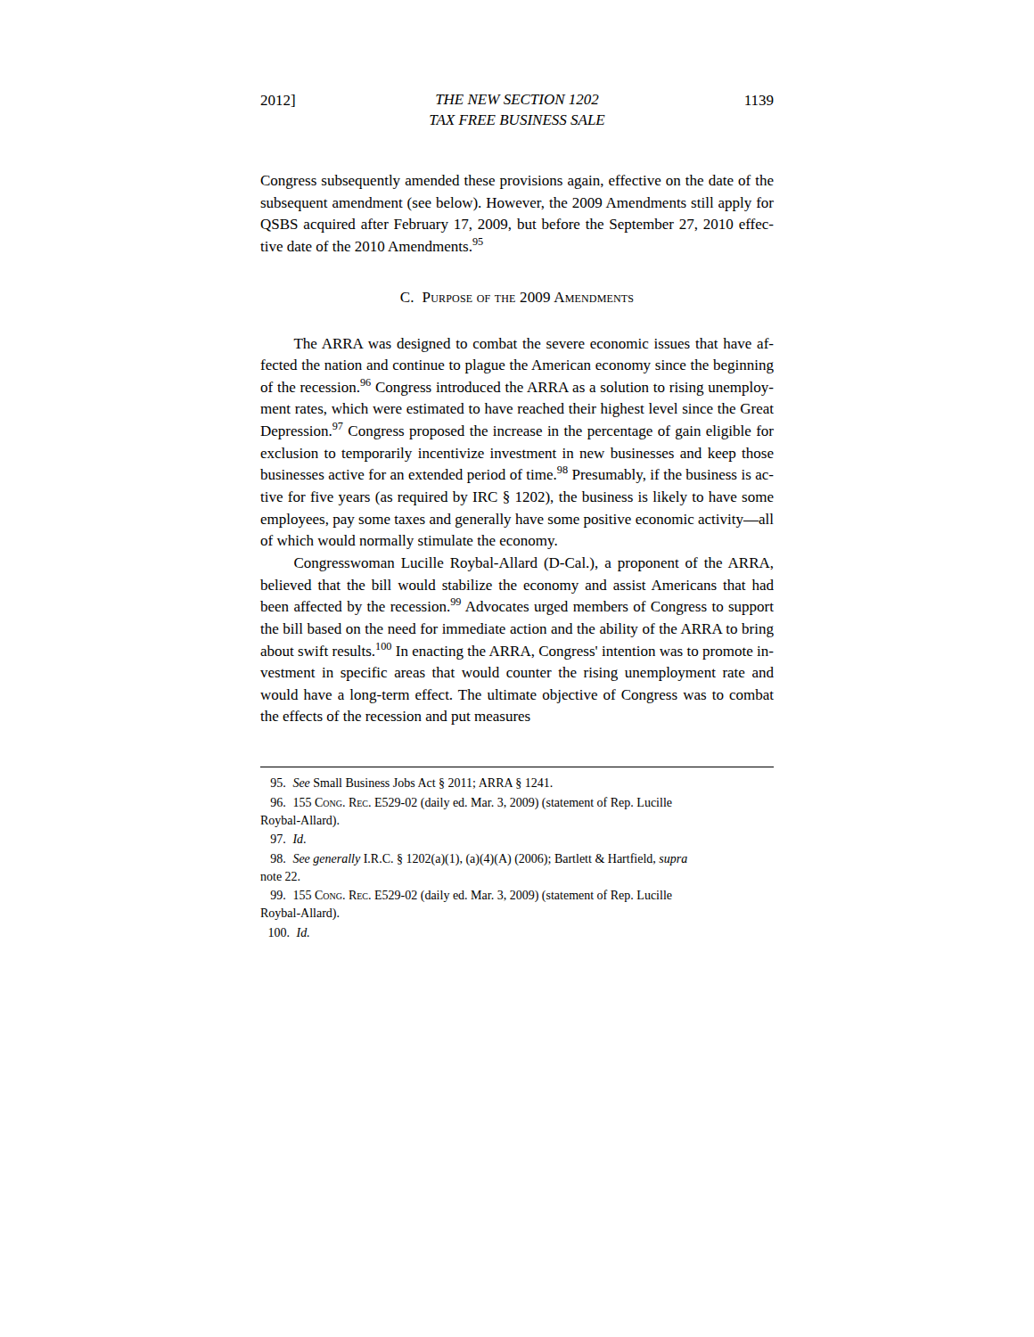2012]
THE NEW SECTION 1202
TAX FREE BUSINESS SALE
1139
Congress subsequently amended these provisions again, effective on the date of the subsequent amendment (see below). However, the 2009 Amendments still apply for QSBS acquired after February 17, 2009, but before the September 27, 2010 effective date of the 2010 Amendments.95
C. Purpose of the 2009 Amendments
The ARRA was designed to combat the severe economic issues that have affected the nation and continue to plague the American economy since the beginning of the recession.96 Congress introduced the ARRA as a solution to rising unemployment rates, which were estimated to have reached their highest level since the Great Depression.97 Congress proposed the increase in the percentage of gain eligible for exclusion to temporarily incentivize investment in new businesses and keep those businesses active for an extended period of time.98 Presumably, if the business is active for five years (as required by IRC § 1202), the business is likely to have some employees, pay some taxes and generally have some positive economic activity—all of which would normally stimulate the economy.
Congresswoman Lucille Roybal-Allard (D-Cal.), a proponent of the ARRA, believed that the bill would stabilize the economy and assist Americans that had been affected by the recession.99 Advocates urged members of Congress to support the bill based on the need for immediate action and the ability of the ARRA to bring about swift results.100 In enacting the ARRA, Congress' intention was to promote investment in specific areas that would counter the rising unemployment rate and would have a long-term effect. The ultimate objective of Congress was to combat the effects of the recession and put measures
95. See Small Business Jobs Act § 2011; ARRA § 1241. 96. 155 Cong. Rec. E529-02 (daily ed. Mar. 3, 2009) (statement of Rep. LucilleRoybal-Allard). 97. Id. 98. See generally I.R.C. § 1202(a)(1), (a)(4)(A) (2006); Bartlett & Hartfield, supra note 22. 99. 155 Cong. Rec. E529-02 (daily ed. Mar. 3, 2009) (statement of Rep. LucilleRoybal-Allard). 100. Id.